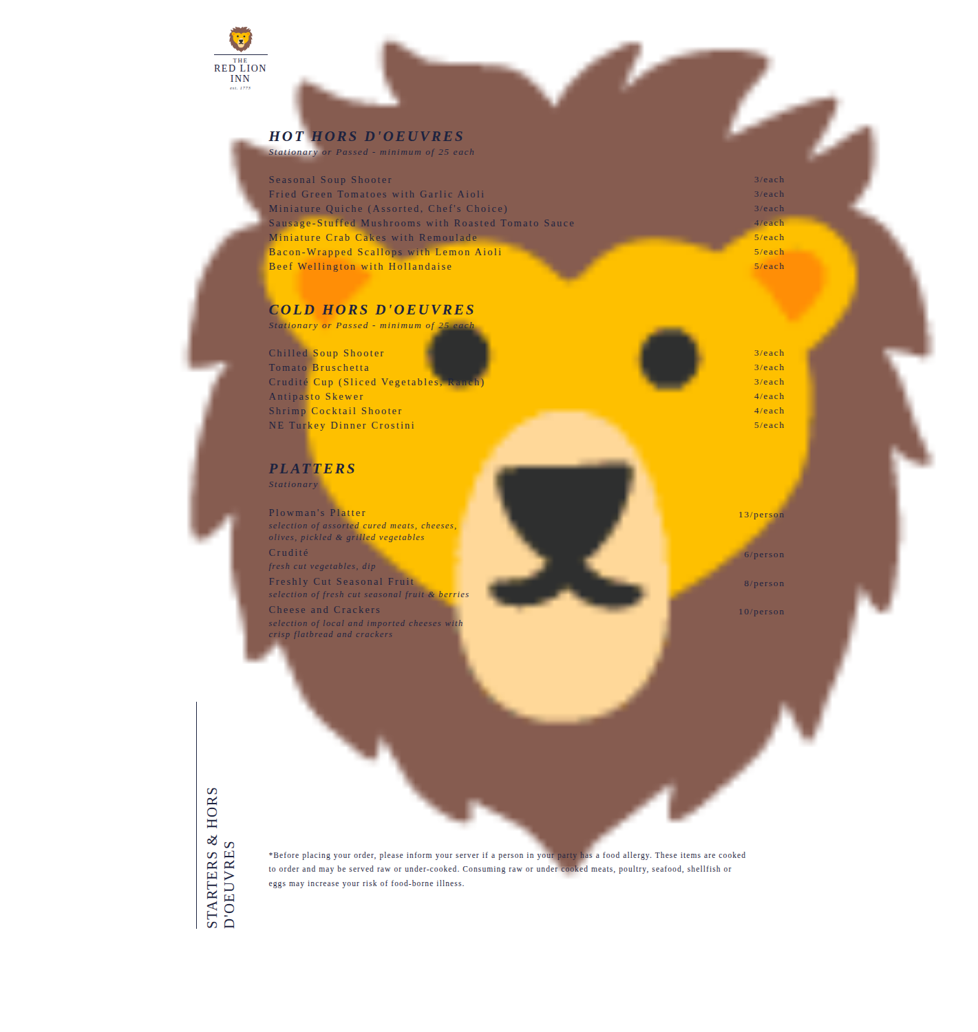🦁
🦁
The
Red Lion
Inn
est. 1773
Starters & Hors d'Oeuvres
Hot Hors d'Oeuvres
Stationary or Passed - minimum of 25 each
Seasonal Soup Shooter
3/each
Fried Green Tomatoes with Garlic Aioli
3/each
Miniature Quiche (Assorted, Chef's Choice)
3/each
Sausage-Stuffed Mushrooms with Roasted Tomato Sauce
4/each
Miniature Crab Cakes with Remoulade
5/each
Bacon-Wrapped Scallops with Lemon Aioli
5/each
Beef Wellington with Hollandaise
5/each
Cold Hors d'Oeuvres
Stationary or Passed - minimum of 25 each
Chilled Soup Shooter
3/each
Tomato Bruschetta
3/each
Crudité Cup (Sliced Vegetables, Ranch)
3/each
Antipasto Skewer
4/each
Shrimp Cocktail Shooter
4/each
NE Turkey Dinner Crostini
5/each
Platters
Stationary
Plowman's Platter selection of assorted cured meats, cheeses,
olives, pickled & grilled vegetables
13/person
Crudité fresh cut vegetables, dip
6/person
Freshly Cut Seasonal Fruit selection of fresh cut seasonal fruit & berries
8/person
Cheese and Crackers selection of local and imported cheeses with
crisp flatbread and crackers
10/person
*Before placing your order, please inform your server if a person in your party has a food allergy. These items are cooked to order and may be served raw or under-cooked. Consuming raw or under cooked meats, poultry, seafood, shellfish or eggs may increase your risk of food-borne illness.